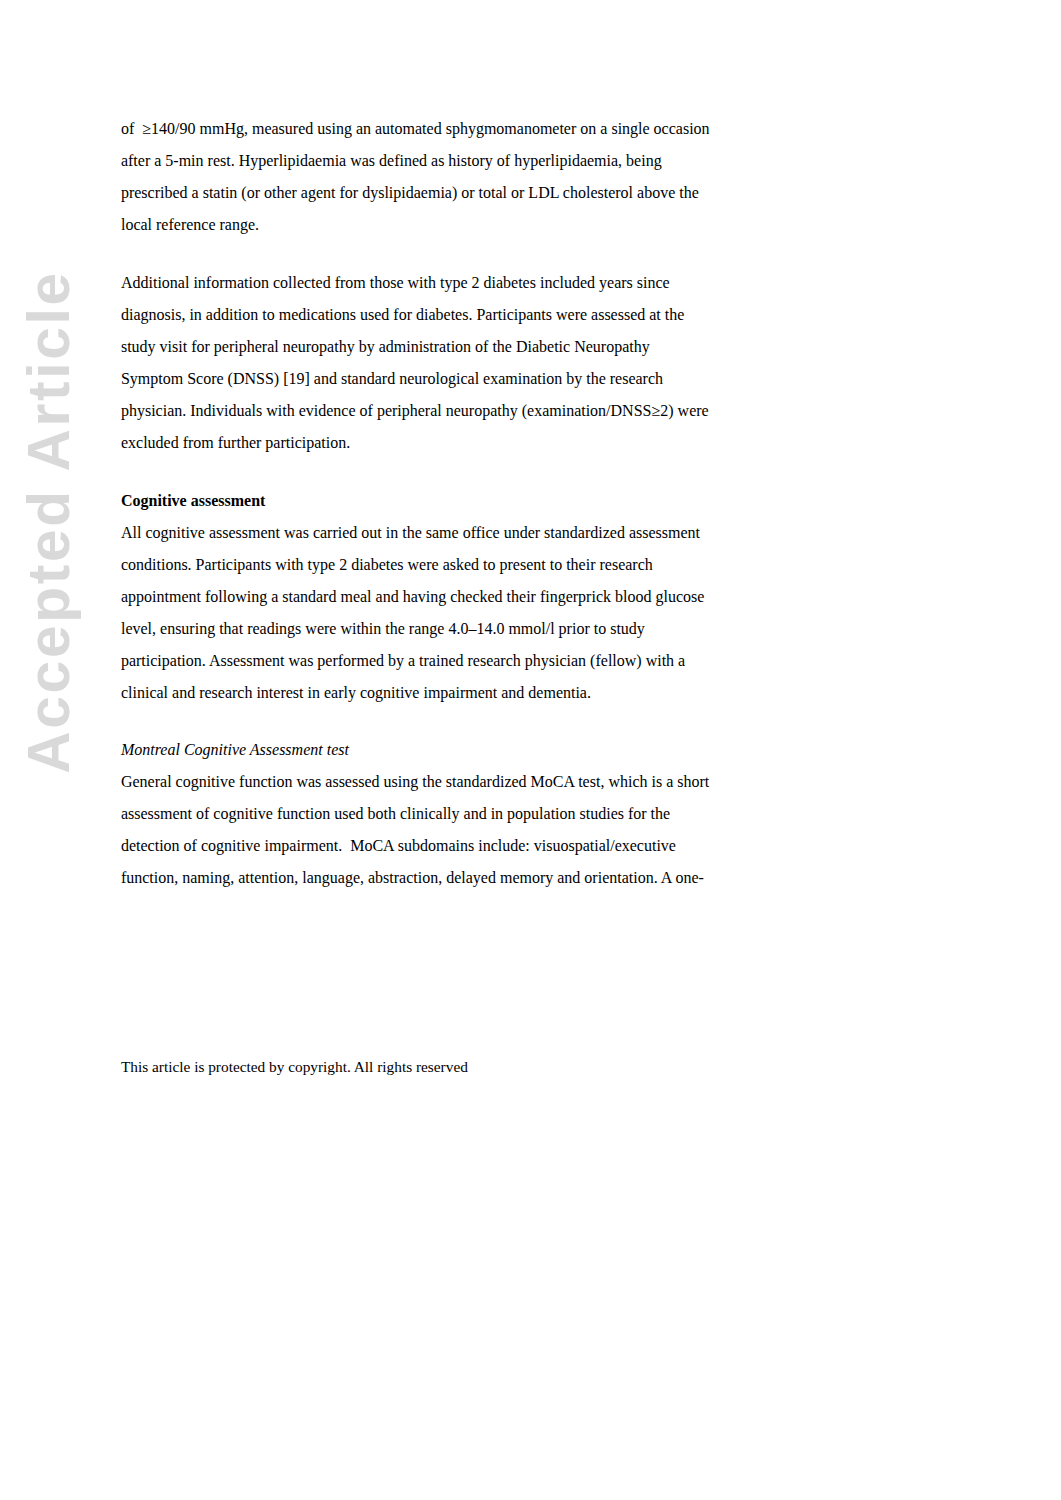Accepted Article
of ≥140/90 mmHg, measured using an automated sphygmomanometer on a single occasion after a 5-min rest. Hyperlipidaemia was defined as history of hyperlipidaemia, being prescribed a statin (or other agent for dyslipidaemia) or total or LDL cholesterol above the local reference range.
Additional information collected from those with type 2 diabetes included years since diagnosis, in addition to medications used for diabetes. Participants were assessed at the study visit for peripheral neuropathy by administration of the Diabetic Neuropathy Symptom Score (DNSS) [19] and standard neurological examination by the research physician. Individuals with evidence of peripheral neuropathy (examination/DNSS≥2) were excluded from further participation.
Cognitive assessment
All cognitive assessment was carried out in the same office under standardized assessment conditions. Participants with type 2 diabetes were asked to present to their research appointment following a standard meal and having checked their fingerprick blood glucose level, ensuring that readings were within the range 4.0–14.0 mmol/l prior to study participation. Assessment was performed by a trained research physician (fellow) with a clinical and research interest in early cognitive impairment and dementia.
Montreal Cognitive Assessment test
General cognitive function was assessed using the standardized MoCA test, which is a short assessment of cognitive function used both clinically and in population studies for the detection of cognitive impairment. MoCA subdomains include: visuospatial/executive function, naming, attention, language, abstraction, delayed memory and orientation. A one-
This article is protected by copyright. All rights reserved